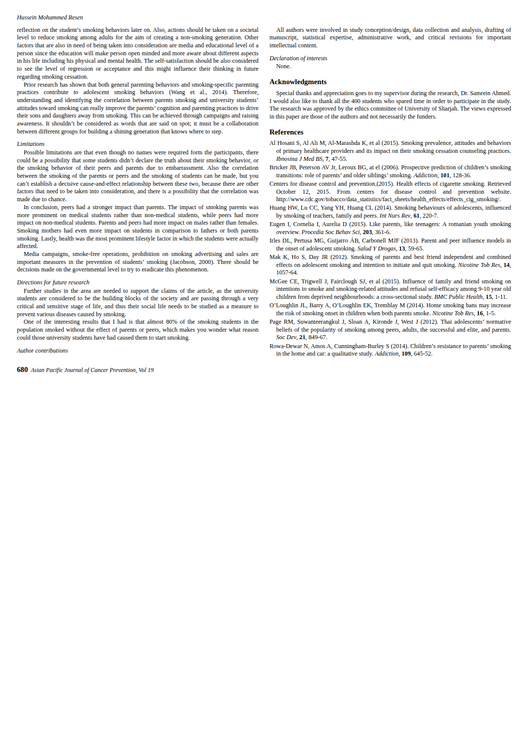Hussein Mohammed Resen
reflection on the student’s smoking behaviors later on. Also, actions should be taken on a societal level to reduce smoking among adults for the aim of creating a non-smoking generation. Other factors that are also in need of being taken into consideration are media and educational level of a person since the education will make person open minded and more aware about different aspects in his life including his physical and mental health. The self-satisfaction should be also considered to see the level of regression or acceptance and this might influence their thinking in future regarding smoking cessation.
Prior research has shown that both general parenting behaviors and smoking-specific parenting practices contribute to adolescent smoking behaviors (Wang et al., 2014). Therefore, understanding and identifying the correlation between parents smoking and university students’ attitudes toward smoking can really improve the parents’ cognition and parenting practices to drive their sons and daughters away from smoking. This can be achieved through campaigns and raising awareness. It shouldn’t be considered as words that are said on spot; it must be a collaboration between different groups for building a shining generation that knows where to step.
Limitations
Possible limitations are that even though no names were required form the participants, there could be a possibility that some students didn’t declare the truth about their smoking behavior, or the smoking behavior of their peers and parents due to embarrassment. Also the correlation between the smoking of the parents or peers and the smoking of students can be made, but you can’t establish a decisive cause-and-effect relationship between these two, because there are other factors that need to be taken into consideration, and there is a possibility that the correlation was made due to chance.
In conclusion, peers had a stronger impact than parents. The impact of smoking parents was more prominent on medical students rather than non-medical students, while peers had more impact on non-medical students. Parents and peers had more impact on males rather than females. Smoking mothers had even more impact on students in comparison to fathers or both parents smoking. Lastly, health was the most prominent lifestyle factor in which the students were actually affected.
Media campaigns, smoke-free operations, prohibition on smoking advertising and sales are important measures in the prevention of students’ smoking (Jacobson, 2000). There should be decisions made on the governmental level to try to eradicate this phenomenon.
Directions for future research
Further studies in the area are needed to support the claims of the article, as the university students are considered to be the building blocks of the society and are passing through a very critical and sensitive stage of life, and thus their social life needs to be studied as a measure to prevent various diseases caused by smoking.
One of the interesting results that I had is that almost 80% of the smoking students in the population smoked without the effect of parents or peers, which makes you wonder what reason could those university students have had caused them to start smoking.
Author contributions
All authors were involved in study conception/design, data collection and analysis, drafting of manuscript, statistical expertise, administrative work, and critical revisions for important intellectual content.
Declaration of interests
None.
Acknowledgments
Special thanks and appreciation goes to my supervisor during the research, Dr. Samrein Ahmed. I would also like to thank all the 400 students who spared time in order to participate in the study. The research was approved by the ethics committee of University of Sharjah. The views expressed in this paper are those of the authors and not necessarily the funders.
References
Al Hosani S, Al Ali M, Al-Marashda K, et al (2015). Smoking prevalence, attitudes and behaviors of primary healthcare providers and its impact on their smoking cessation counseling practices. Ibnosina J Med BS, 7, 47-55.
Bricker JB, Peterson AV Jr, Leroux BG, at el (2006). Prospective prediction of children’s smoking transitions: role of parents’ and older siblings’ smoking. Addiction, 101, 128-36.
Centers for disease control and prevention.(2015). Health effects of cigarette smoking. Retrieved October 12, 2015. From centers for disease control and prevention website. http://www.cdc.gov/tobacco/data_statistics/fact_sheets/health_effects/effects_cig_smoking/.
Huang HW, Lu CC, Yang YH, Huang CL (2014). Smoking behaviours of adolescents, influenced by smoking of teachers, family and peers. Int Nurs Rev, 61, 220-7.
Eugen I, Cornelia I, Aurelia D (2015). Like parents, like teenagers: A romanian youth smoking overview. Procedia Soc Behav Sci, 203, 361-6.
Irles DL, Pertusa MG, Guijarro ÁB, Carbonell MJF (2013). Parent and peer influence models in the onset of adolescent smoking. Salud Y Drogas, 13, 59-65.
Mak K, Ho S, Day JR (2012). Smoking of parents and best friend independent and combined effects on adolescent smoking and intention to initiate and quit smoking. Nicotine Tob Res, 14, 1057-64.
McGee CE, Trigwell J, Fairclough SJ, et al (2015). Influence of family and friend smoking on intentions to smoke and smoking-related attitudes and refusal self-efficacy among 9-10 year old children from deprived neighbourhoods: a cross-sectional study. BMC Public Health, 15, 1-11.
O’Loughlin JL, Barry A, O’Loughlin EK, Tremblay M (2014). Home smoking bans may increase the risk of smoking onset in children when both parents smoke. Nicotine Tob Res, 16, 1-5.
Page RM, Suwanteerangkul J, Sloan A, Kironde J, West J (2012). Thai adolescents’ normative beliefs of the popularity of smoking among peers, adults, the successful and elite, and parents. Soc Dev, 21, 849-67.
Rowa-Dewar N, Amos A, Cunningham-Burley S (2014). Children’s resistance to parents’ smoking in the home and car: a qualitative study. Addiction, 109, 645-52.
680 Asian Pacific Journal of Cancer Prevention, Vol 19